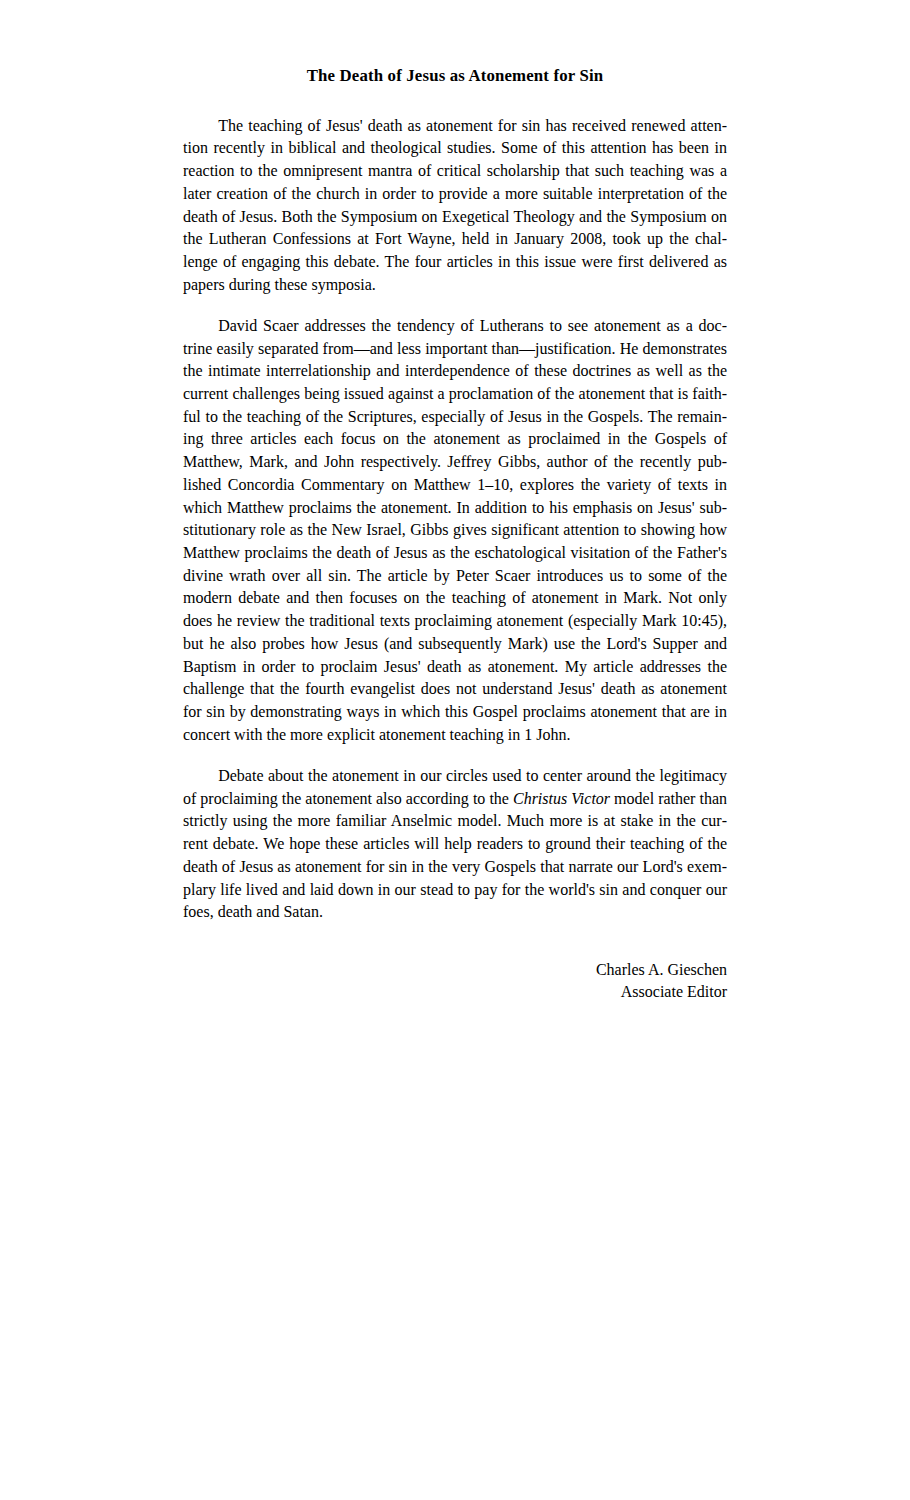The Death of Jesus as Atonement for Sin
The teaching of Jesus' death as atonement for sin has received renewed attention recently in biblical and theological studies. Some of this attention has been in reaction to the omnipresent mantra of critical scholarship that such teaching was a later creation of the church in order to provide a more suitable interpretation of the death of Jesus. Both the Symposium on Exegetical Theology and the Symposium on the Lutheran Confessions at Fort Wayne, held in January 2008, took up the challenge of engaging this debate. The four articles in this issue were first delivered as papers during these symposia.
David Scaer addresses the tendency of Lutherans to see atonement as a doctrine easily separated from—and less important than—justification. He demonstrates the intimate interrelationship and interdependence of these doctrines as well as the current challenges being issued against a proclamation of the atonement that is faithful to the teaching of the Scriptures, especially of Jesus in the Gospels. The remaining three articles each focus on the atonement as proclaimed in the Gospels of Matthew, Mark, and John respectively. Jeffrey Gibbs, author of the recently published Concordia Commentary on Matthew 1–10, explores the variety of texts in which Matthew proclaims the atonement. In addition to his emphasis on Jesus' substitutionary role as the New Israel, Gibbs gives significant attention to showing how Matthew proclaims the death of Jesus as the eschatological visitation of the Father's divine wrath over all sin. The article by Peter Scaer introduces us to some of the modern debate and then focuses on the teaching of atonement in Mark. Not only does he review the traditional texts proclaiming atonement (especially Mark 10:45), but he also probes how Jesus (and subsequently Mark) use the Lord's Supper and Baptism in order to proclaim Jesus' death as atonement. My article addresses the challenge that the fourth evangelist does not understand Jesus' death as atonement for sin by demonstrating ways in which this Gospel proclaims atonement that are in concert with the more explicit atonement teaching in 1 John.
Debate about the atonement in our circles used to center around the legitimacy of proclaiming the atonement also according to the Christus Victor model rather than strictly using the more familiar Anselmic model. Much more is at stake in the current debate. We hope these articles will help readers to ground their teaching of the death of Jesus as atonement for sin in the very Gospels that narrate our Lord's exemplary life lived and laid down in our stead to pay for the world's sin and conquer our foes, death and Satan.
Charles A. Gieschen Associate Editor